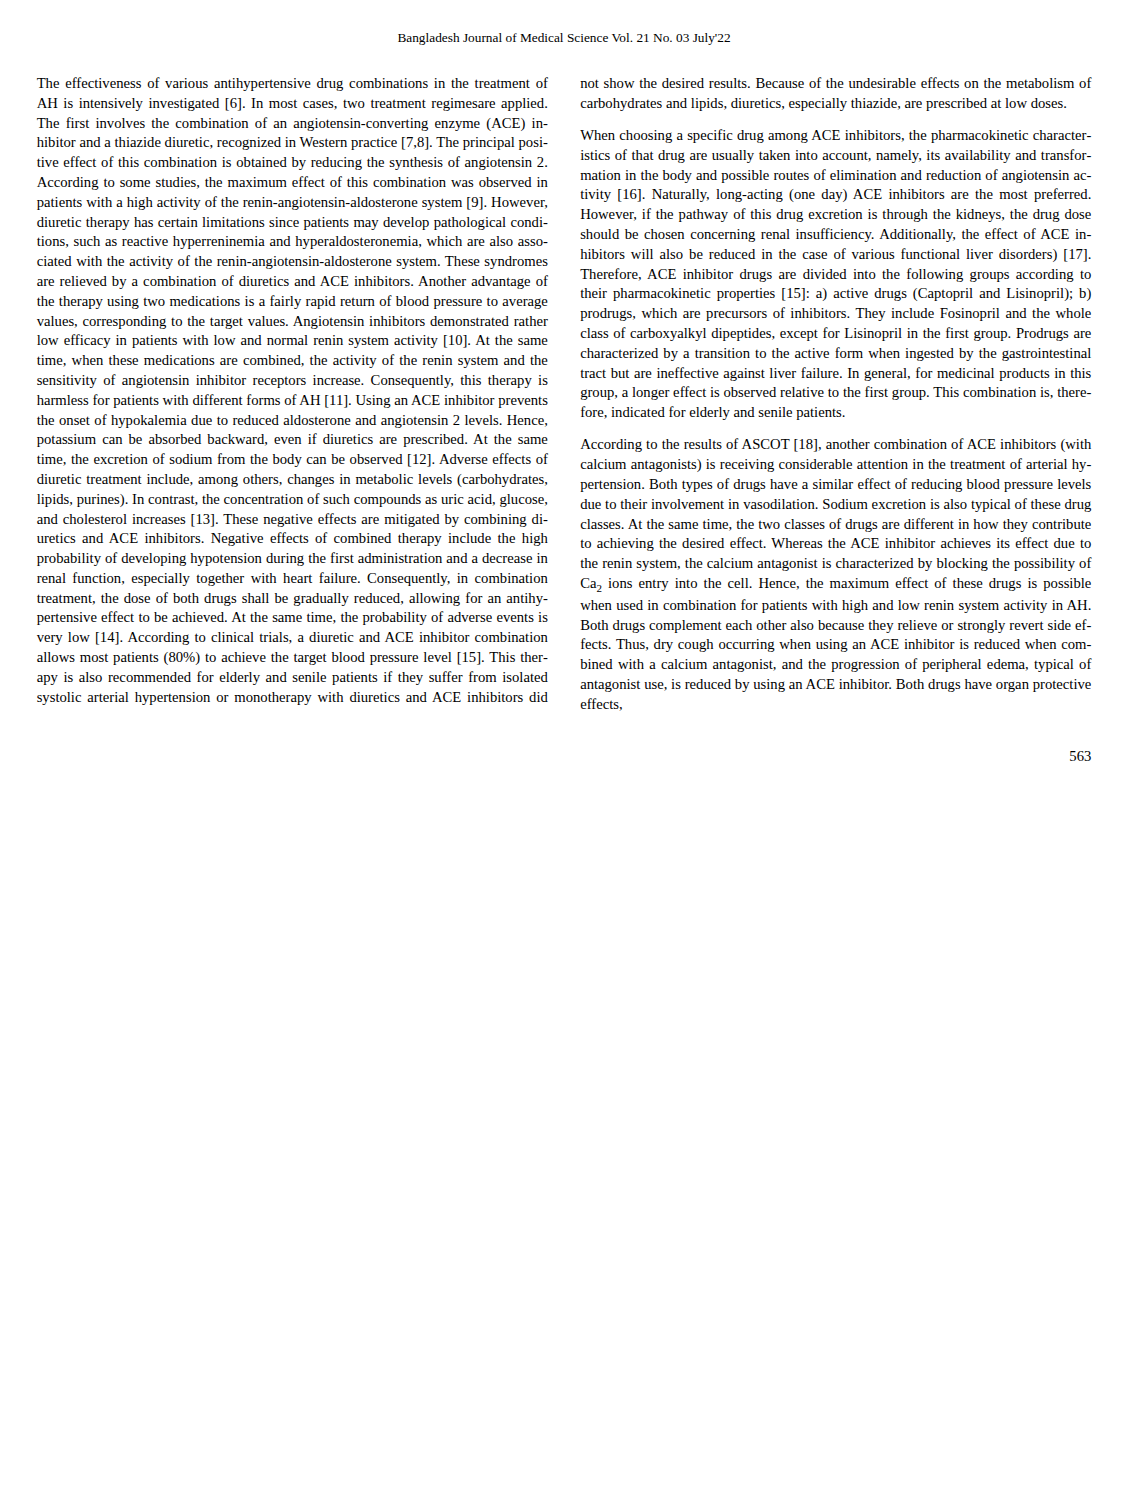Bangladesh Journal of Medical Science Vol. 21 No. 03 July'22
The effectiveness of various antihypertensive drug combinations in the treatment of AH is intensively investigated [6]. In most cases, two treatment regimesare applied. The first involves the combination of an angiotensin-converting enzyme (ACE) inhibitor and a thiazide diuretic, recognized in Western practice [7,8]. The principal positive effect of this combination is obtained by reducing the synthesis of angiotensin 2. According to some studies, the maximum effect of this combination was observed in patients with a high activity of the renin-angiotensin-aldosterone system [9]. However, diuretic therapy has certain limitations since patients may develop pathological conditions, such as reactive hyperreninemia and hyperaldosteronemia, which are also associated with the activity of the renin-angiotensin-aldosterone system. These syndromes are relieved by a combination of diuretics and ACE inhibitors. Another advantage of the therapy using two medications is a fairly rapid return of blood pressure to average values, corresponding to the target values. Angiotensin inhibitors demonstrated rather low efficacy in patients with low and normal renin system activity [10]. At the same time, when these medications are combined, the activity of the renin system and the sensitivity of angiotensin inhibitor receptors increase. Consequently, this therapy is harmless for patients with different forms of AH [11]. Using an ACE inhibitor prevents the onset of hypokalemia due to reduced aldosterone and angiotensin 2 levels. Hence, potassium can be absorbed backward, even if diuretics are prescribed. At the same time, the excretion of sodium from the body can be observed [12]. Adverse effects of diuretic treatment include, among others, changes in metabolic levels (carbohydrates, lipids, purines). In contrast, the concentration of such compounds as uric acid, glucose, and cholesterol increases [13]. These negative effects are mitigated by combining diuretics and ACE inhibitors. Negative effects of combined therapy include the high probability of developing hypotension during the first administration and a decrease in renal function, especially together with heart failure. Consequently, in combination treatment, the dose of both drugs shall be gradually reduced, allowing for an antihypertensive effect to be achieved. At the same time, the probability of adverse events is very low [14]. According to clinical trials, a diuretic and ACE inhibitor combination allows most patients (80%) to achieve the target blood pressure level [15]. This therapy is also recommended for elderly and senile patients if they suffer from isolated systolic arterial hypertension or monotherapy with diuretics and ACE inhibitors did not show the desired results. Because of the undesirable effects on the metabolism of carbohydrates and lipids, diuretics, especially thiazide, are prescribed at low doses.
When choosing a specific drug among ACE inhibitors, the pharmacokinetic characteristics of that drug are usually taken into account, namely, its availability and transformation in the body and possible routes of elimination and reduction of angiotensin activity [16]. Naturally, long-acting (one day) ACE inhibitors are the most preferred. However, if the pathway of this drug excretion is through the kidneys, the drug dose should be chosen concerning renal insufficiency. Additionally, the effect of ACE inhibitors will also be reduced in the case of various functional liver disorders) [17]. Therefore, ACE inhibitor drugs are divided into the following groups according to their pharmacokinetic properties [15]: a) active drugs (Captopril and Lisinopril); b) prodrugs, which are precursors of inhibitors. They include Fosinopril and the whole class of carboxyalkyl dipeptides, except for Lisinopril in the first group. Prodrugs are characterized by a transition to the active form when ingested by the gastrointestinal tract but are ineffective against liver failure. In general, for medicinal products in this group, a longer effect is observed relative to the first group. This combination is, therefore, indicated for elderly and senile patients.
According to the results of ASCOT [18], another combination of ACE inhibitors (with calcium antagonists) is receiving considerable attention in the treatment of arterial hypertension. Both types of drugs have a similar effect of reducing blood pressure levels due to their involvement in vasodilation. Sodium excretion is also typical of these drug classes. At the same time, the two classes of drugs are different in how they contribute to achieving the desired effect. Whereas the ACE inhibitor achieves its effect due to the renin system, the calcium antagonist is characterized by blocking the possibility of Ca2 ions entry into the cell. Hence, the maximum effect of these drugs is possible when used in combination for patients with high and low renin system activity in AH. Both drugs complement each other also because they relieve or strongly revert side effects. Thus, dry cough occurring when using an ACE inhibitor is reduced when combined with a calcium antagonist, and the progression of peripheral edema, typical of antagonist use, is reduced by using an ACE inhibitor. Both drugs have organ protective effects,
563